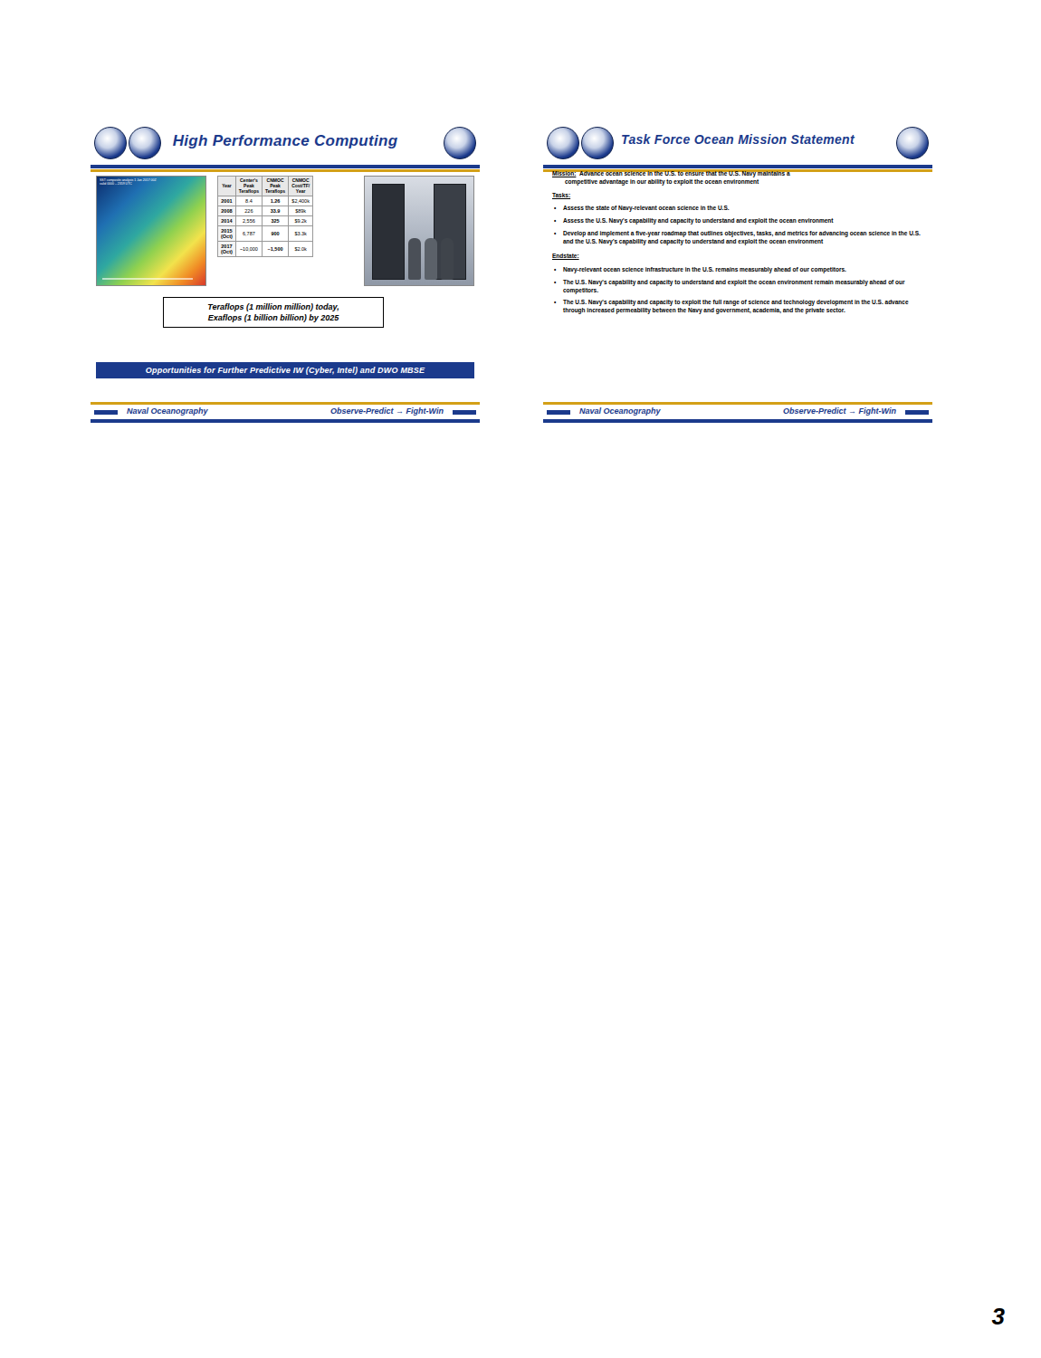High Performance Computing
SST composite analysis 1 Jan 2017 00Z
valid 0000 – 2359 UTC
| Year | Center's Peak Teraflops | CNMOC Peak Teraflops | CNMOC Cost/TF/ Year |
| --- | --- | --- | --- |
| 2001 | 8.4 | 1.26 | $2,400k |
| 2008 | 226 | 33.9 | $89k |
| 2014 | 2,556 | 325 | $9.2k |
| 2015 (Oct) | 6,787 | 900 | $3.3k |
| 2017 (Oct) | ~10,000 | ~1,500 | $2.0k |
Teraflops (1 million million) today,
Exaflops (1 billion billion) by 2025
Opportunities for Further Predictive IW (Cyber, Intel) and DWO MBSE
Naval Oceanography
Observe-Predict → Fight-Win
Task Force Ocean Mission Statement
Mission: Advance ocean science in the U.S. to ensure that the U.S. Navy maintains a competitive advantage in our ability to exploit the ocean environment
Tasks:
Assess the state of Navy-relevant ocean science in the U.S.
Assess the U.S. Navy's capability and capacity to understand and exploit the ocean environment
Develop and implement a five-year roadmap that outlines objectives, tasks, and metrics for advancing ocean science in the U.S. and the U.S. Navy's capability and capacity to understand and exploit the ocean environment
Endstate:
Navy-relevant ocean science infrastructure in the U.S. remains measurably ahead of our competitors.
The U.S. Navy's capability and capacity to understand and exploit the ocean environment remain measurably ahead of our competitors.
The U.S. Navy's capability and capacity to exploit the full range of science and technology development in the U.S. advance through increased permeability between the Navy and government, academia, and the private sector.
Naval Oceanography
Observe-Predict → Fight-Win
3